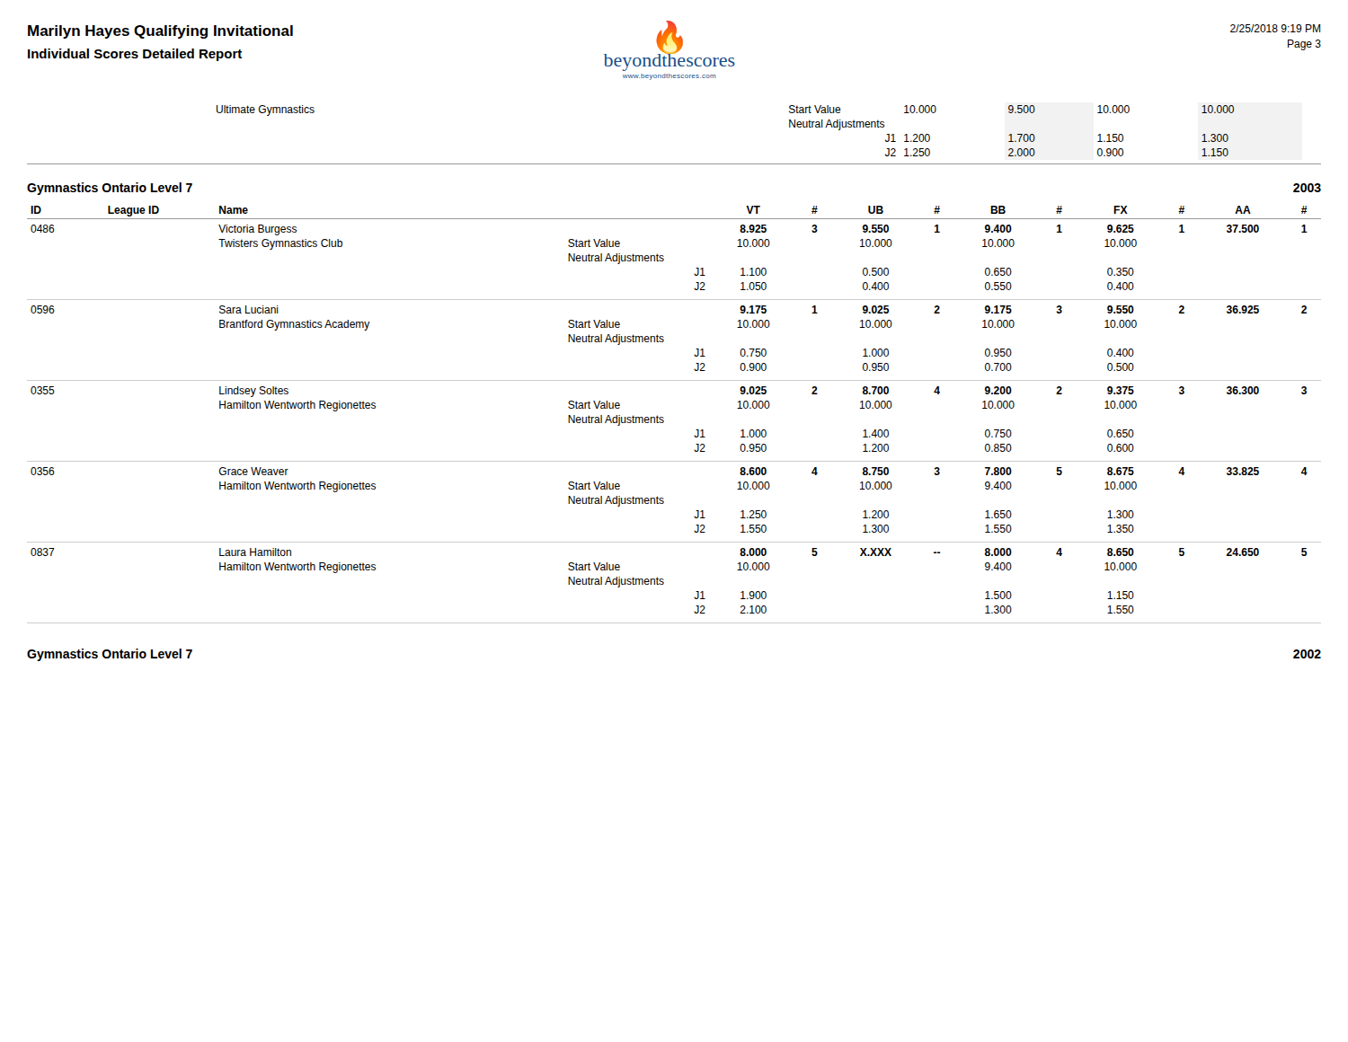Marilyn Hayes Qualifying Invitational
Individual Scores Detailed Report
🔥
beyondthescores
www.beyondthescores.com
2/25/2018 9:19 PM
Page 3
| Ultimate Gymnastics | Start Value | 10.000 | 9.500 | 10.000 | 10.000 | |
| | Neutral Adjustments | | | | | |
| | J1 | 1.200 | 1.700 | 1.150 | 1.300 | |
| | J2 | 1.250 | 2.000 | 0.900 | 1.150 | |
Gymnastics Ontario Level 7 2003
| ID | League ID | Name | | VT | # | UB | # | BB | # | FX | # | AA | # |
| --- | --- | --- | --- | --- | --- | --- | --- | --- | --- | --- | --- | --- | --- |
| 0486 | | Victoria Burgess | | 8.925 | 3 | 9.550 | 1 | 9.400 | 1 | 9.625 | 1 | 37.500 | 1 |
| | | Twisters Gymnastics Club | Start Value | 10.000 | | 10.000 | | 10.000 | | 10.000 | | | |
| | | | Neutral Adjustments | | | | | | | | | | |
| | | | J1 | 1.100 | | 0.500 | | 0.650 | | 0.350 | | | |
| | | | J2 | 1.050 | | 0.400 | | 0.550 | | 0.400 | | | |
| 0596 | | Sara Luciani | | 9.175 | 1 | 9.025 | 2 | 9.175 | 3 | 9.550 | 2 | 36.925 | 2 |
| | | Brantford Gymnastics Academy | Start Value | 10.000 | | 10.000 | | 10.000 | | 10.000 | | | |
| | | | Neutral Adjustments | | | | | | | | | | |
| | | | J1 | 0.750 | | 1.000 | | 0.950 | | 0.400 | | | |
| | | | J2 | 0.900 | | 0.950 | | 0.700 | | 0.500 | | | |
| 0355 | | Lindsey Soltes | | 9.025 | 2 | 8.700 | 4 | 9.200 | 2 | 9.375 | 3 | 36.300 | 3 |
| | | Hamilton Wentworth Regionettes | Start Value | 10.000 | | 10.000 | | 10.000 | | 10.000 | | | |
| | | | Neutral Adjustments | | | | | | | | | | |
| | | | J1 | 1.000 | | 1.400 | | 0.750 | | 0.650 | | | |
| | | | J2 | 0.950 | | 1.200 | | 0.850 | | 0.600 | | | |
| 0356 | | Grace Weaver | | 8.600 | 4 | 8.750 | 3 | 7.800 | 5 | 8.675 | 4 | 33.825 | 4 |
| | | Hamilton Wentworth Regionettes | Start Value | 10.000 | | 10.000 | | 9.400 | | 10.000 | | | |
| | | | Neutral Adjustments | | | | | | | | | | |
| | | | J1 | 1.250 | | 1.200 | | 1.650 | | 1.300 | | | |
| | | | J2 | 1.550 | | 1.300 | | 1.550 | | 1.350 | | | |
| 0837 | | Laura Hamilton | | 8.000 | 5 | X.XXX | -- | 8.000 | 4 | 8.650 | 5 | 24.650 | 5 |
| | | Hamilton Wentworth Regionettes | Start Value | 10.000 | | | | 9.400 | | 10.000 | | | |
| | | | Neutral Adjustments | | | | | | | | | | |
| | | | J1 | 1.900 | | | | 1.500 | | 1.150 | | | |
| | | | J2 | 2.100 | | | | 1.300 | | 1.550 | | | |
Gymnastics Ontario Level 7 2002